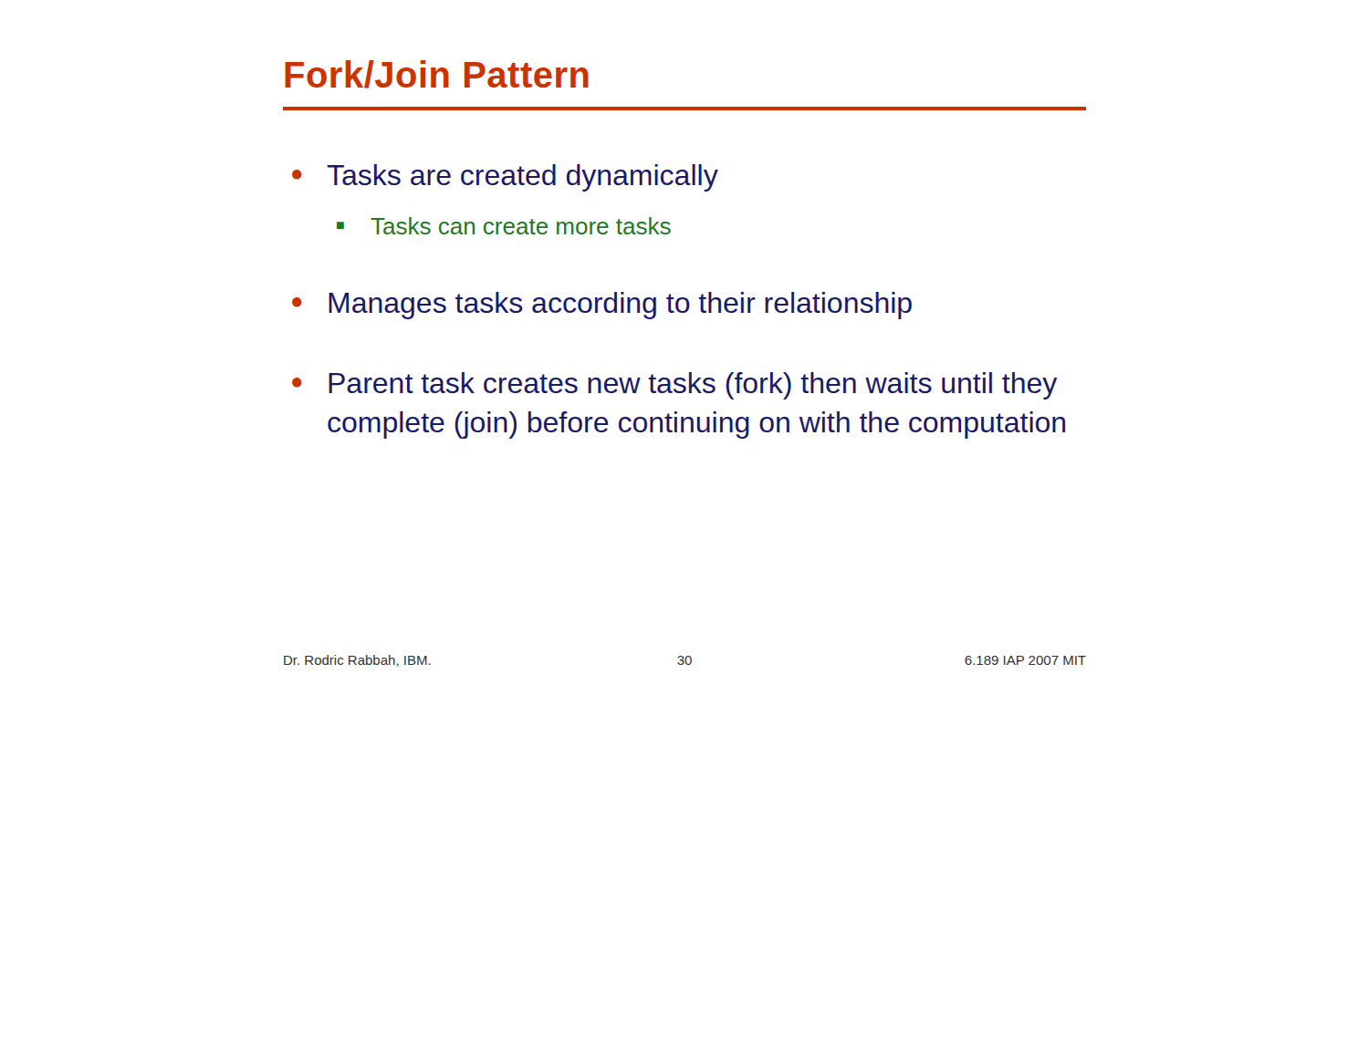Fork/Join Pattern
Tasks are created dynamically
Tasks can create more tasks
Manages tasks according to their relationship
Parent task creates new tasks (fork) then waits until they complete (join) before continuing on with the computation
Dr. Rodric Rabbah, IBM. 30 6.189 IAP 2007 MIT